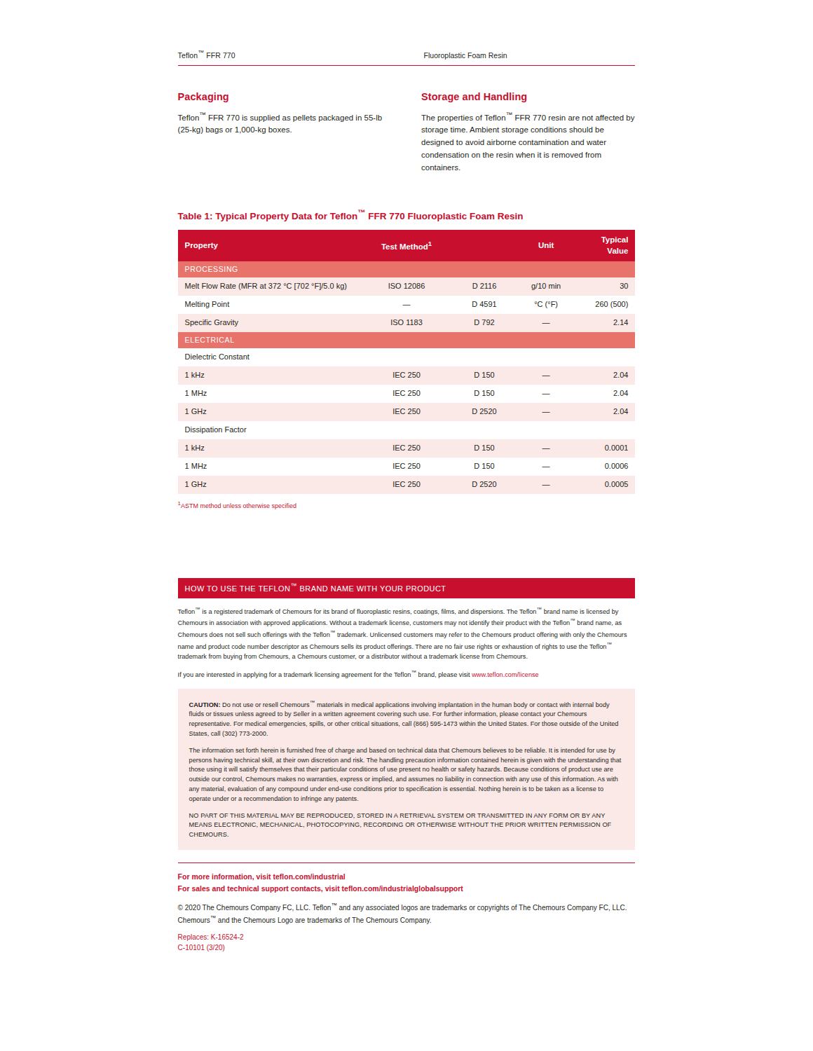Teflon™ FFR 770
Fluoroplastic Foam Resin
Packaging
Teflon™ FFR 770 is supplied as pellets packaged in 55-lb (25-kg) bags or 1,000-kg boxes.
Storage and Handling
The properties of Teflon™ FFR 770 resin are not affected by storage time. Ambient storage conditions should be designed to avoid airborne contamination and water condensation on the resin when it is removed from containers.
Table 1: Typical Property Data for Teflon™ FFR 770 Fluoroplastic Foam Resin
| Property | Test Method 1 | | Unit | Typical Value |
| --- | --- | --- | --- | --- |
| PROCESSING |
| Melt Flow Rate (MFR at 372 °C [702 °F]/5.0 kg) | ISO 12086 | D 2116 | g/10 min | 30 |
| Melting Point | — | D 4591 | °C (°F) | 260 (500) |
| Specific Gravity | ISO 1183 | D 792 | — | 2.14 |
| ELECTRICAL |
| Dielectric Constant | | | | |
| 1 kHz | IEC 250 | D 150 | — | 2.04 |
| 1 MHz | IEC 250 | D 150 | — | 2.04 |
| 1 GHz | IEC 250 | D 2520 | — | 2.04 |
| Dissipation Factor | | | | |
| 1 kHz | IEC 250 | D 150 | — | 0.0001 |
| 1 MHz | IEC 250 | D 150 | — | 0.0006 |
| 1 GHz | IEC 250 | D 2520 | — | 0.0005 |
1ASTM method unless otherwise specified
HOW TO USE THE TEFLON™ BRAND NAME WITH YOUR PRODUCT
Teflon™ is a registered trademark of Chemours for its brand of fluoroplastic resins, coatings, films, and dispersions. The Teflon™ brand name is licensed by Chemours in association with approved applications. Without a trademark license, customers may not identify their product with the Teflon™ brand name, as Chemours does not sell such offerings with the Teflon™ trademark. Unlicensed customers may refer to the Chemours product offering with only the Chemours name and product code number descriptor as Chemours sells its product offerings. There are no fair use rights or exhaustion of rights to use the Teflon™ trademark from buying from Chemours, a Chemours customer, or a distributor without a trademark license from Chemours.
If you are interested in applying for a trademark licensing agreement for the Teflon™ brand, please visit www.teflon.com/license
CAUTION: Do not use or resell Chemours™ materials in medical applications involving implantation in the human body or contact with internal body fluids or tissues unless agreed to by Seller in a written agreement covering such use. For further information, please contact your Chemours representative. For medical emergencies, spills, or other critical situations, call (866) 595-1473 within the United States. For those outside of the United States, call (302) 773-2000.
The information set forth herein is furnished free of charge and based on technical data that Chemours believes to be reliable. It is intended for use by persons having technical skill, at their own discretion and risk. The handling precaution information contained herein is given with the understanding that those using it will satisfy themselves that their particular conditions of use present no health or safety hazards. Because conditions of product use are outside our control, Chemours makes no warranties, express or implied, and assumes no liability in connection with any use of this information. As with any material, evaluation of any compound under end-use conditions prior to specification is essential. Nothing herein is to be taken as a license to operate under or a recommendation to infringe any patents.
NO PART OF THIS MATERIAL MAY BE REPRODUCED, STORED IN A RETRIEVAL SYSTEM OR TRANSMITTED IN ANY FORM OR BY ANY MEANS ELECTRONIC, MECHANICAL, PHOTOCOPYING, RECORDING OR OTHERWISE WITHOUT THE PRIOR WRITTEN PERMISSION OF CHEMOURS.
For more information, visit teflon.com/industrial
For sales and technical support contacts, visit teflon.com/industrialglobalsupport
© 2020 The Chemours Company FC, LLC. Teflon™ and any associated logos are trademarks or copyrights of The Chemours Company FC, LLC. Chemours™ and the Chemours Logo are trademarks of The Chemours Company.
Replaces: K-16524-2
C-10101 (3/20)